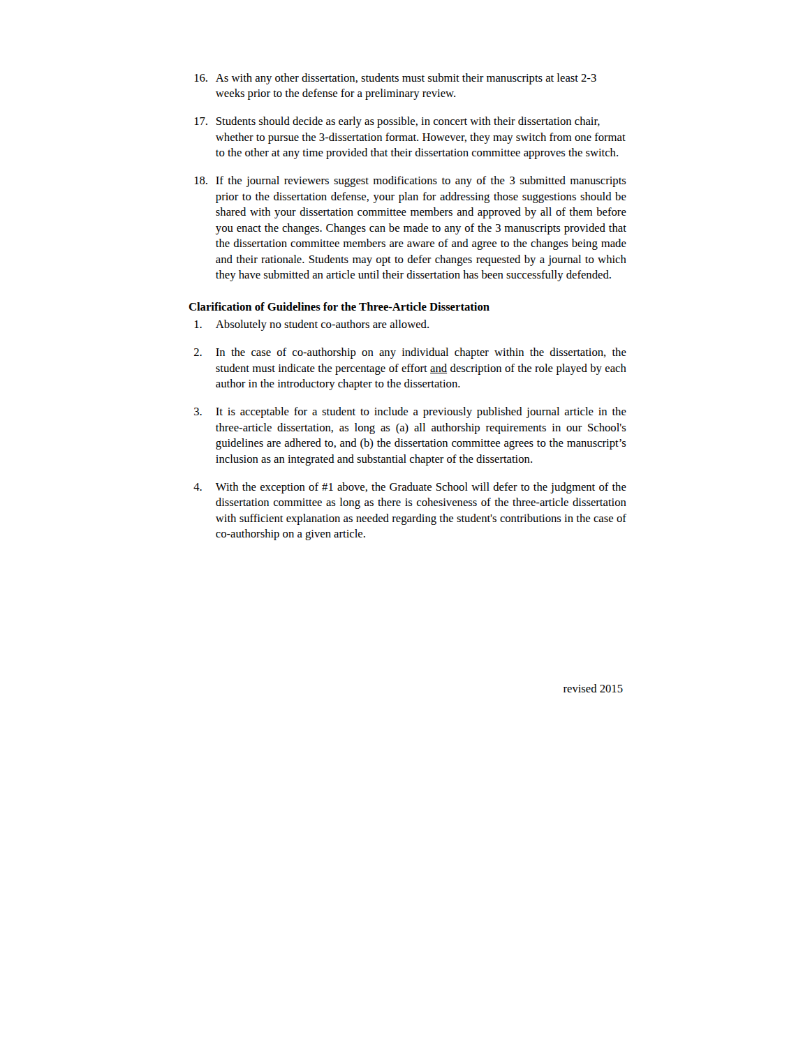16. As with any other dissertation, students must submit their manuscripts at least 2-3 weeks prior to the defense for a preliminary review.
17. Students should decide as early as possible, in concert with their dissertation chair, whether to pursue the 3-dissertation format. However, they may switch from one format to the other at any time provided that their dissertation committee approves the switch.
18. If the journal reviewers suggest modifications to any of the 3 submitted manuscripts prior to the dissertation defense, your plan for addressing those suggestions should be shared with your dissertation committee members and approved by all of them before you enact the changes. Changes can be made to any of the 3 manuscripts provided that the dissertation committee members are aware of and agree to the changes being made and their rationale. Students may opt to defer changes requested by a journal to which they have submitted an article until their dissertation has been successfully defended.
Clarification of Guidelines for the Three-Article Dissertation
1. Absolutely no student co-authors are allowed.
2. In the case of co-authorship on any individual chapter within the dissertation, the student must indicate the percentage of effort and description of the role played by each author in the introductory chapter to the dissertation.
3. It is acceptable for a student to include a previously published journal article in the three-article dissertation, as long as (a) all authorship requirements in our School's guidelines are adhered to, and (b) the dissertation committee agrees to the manuscript’s inclusion as an integrated and substantial chapter of the dissertation.
4. With the exception of #1 above, the Graduate School will defer to the judgment of the dissertation committee as long as there is cohesiveness of the three-article dissertation with sufficient explanation as needed regarding the student's contributions in the case of co-authorship on a given article.
revised 2015